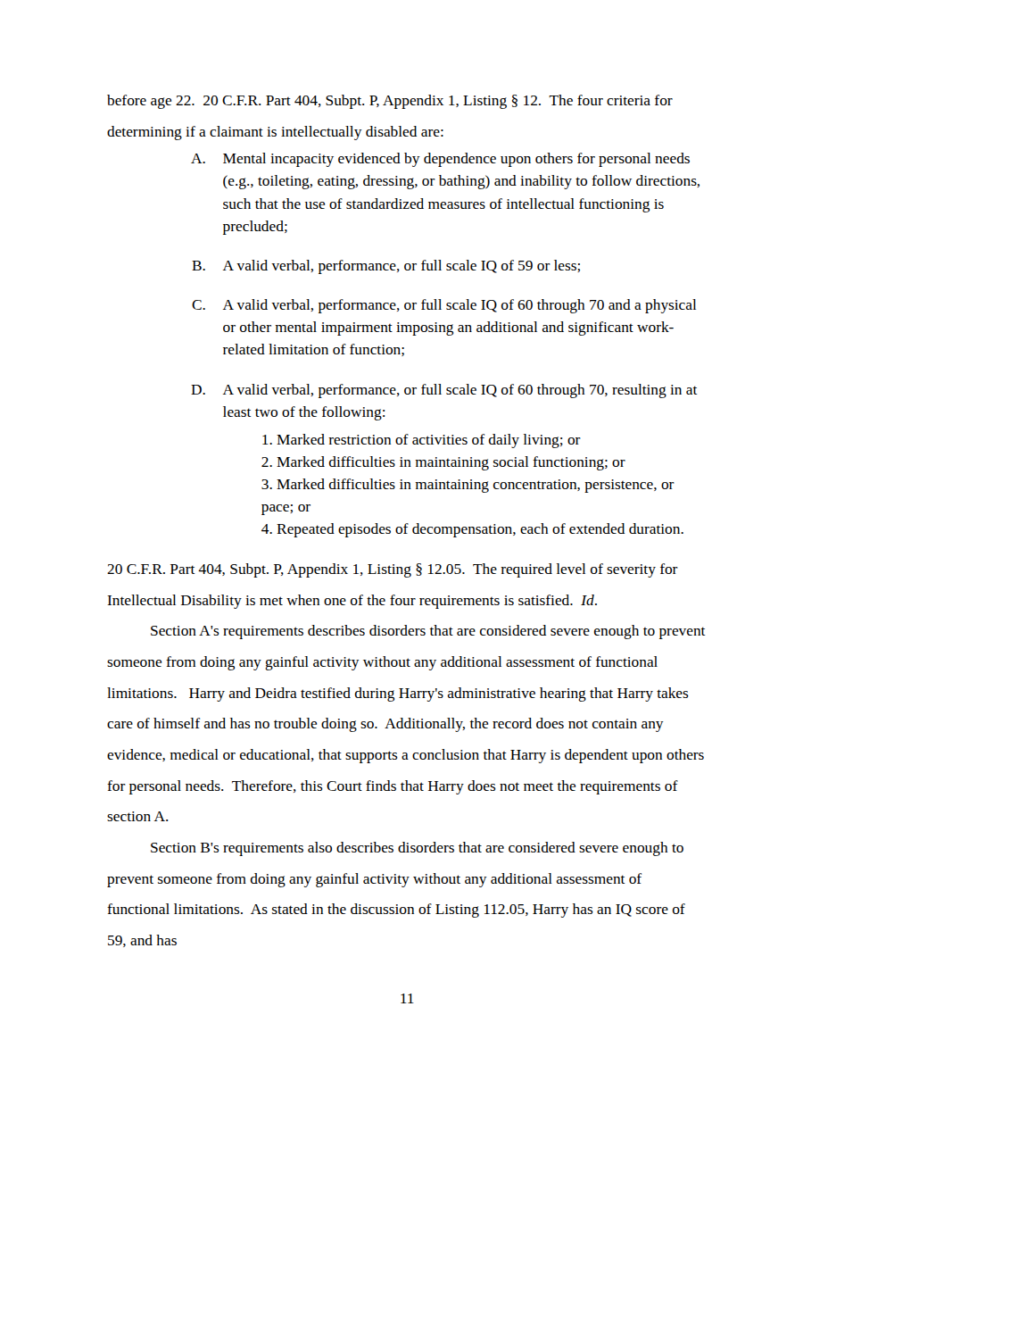before age 22. 20 C.F.R. Part 404, Subpt. P, Appendix 1, Listing § 12. The four criteria for determining if a claimant is intellectually disabled are:
Mental incapacity evidenced by dependence upon others for personal needs (e.g., toileting, eating, dressing, or bathing) and inability to follow directions, such that the use of standardized measures of intellectual functioning is precluded;
A valid verbal, performance, or full scale IQ of 59 or less;
A valid verbal, performance, or full scale IQ of 60 through 70 and a physical or other mental impairment imposing an additional and significant work-related limitation of function;
A valid verbal, performance, or full scale IQ of 60 through 70, resulting in at least two of the following:
1. Marked restriction of activities of daily living; or
2. Marked difficulties in maintaining social functioning; or
3. Marked difficulties in maintaining concentration, persistence, or pace; or
4. Repeated episodes of decompensation, each of extended duration.
20 C.F.R. Part 404, Subpt. P, Appendix 1, Listing § 12.05. The required level of severity for Intellectual Disability is met when one of the four requirements is satisfied. Id.
Section A's requirements describes disorders that are considered severe enough to prevent someone from doing any gainful activity without any additional assessment of functional limitations. Harry and Deidra testified during Harry's administrative hearing that Harry takes care of himself and has no trouble doing so. Additionally, the record does not contain any evidence, medical or educational, that supports a conclusion that Harry is dependent upon others for personal needs. Therefore, this Court finds that Harry does not meet the requirements of section A.
Section B's requirements also describes disorders that are considered severe enough to prevent someone from doing any gainful activity without any additional assessment of functional limitations. As stated in the discussion of Listing 112.05, Harry has an IQ score of 59, and has
11